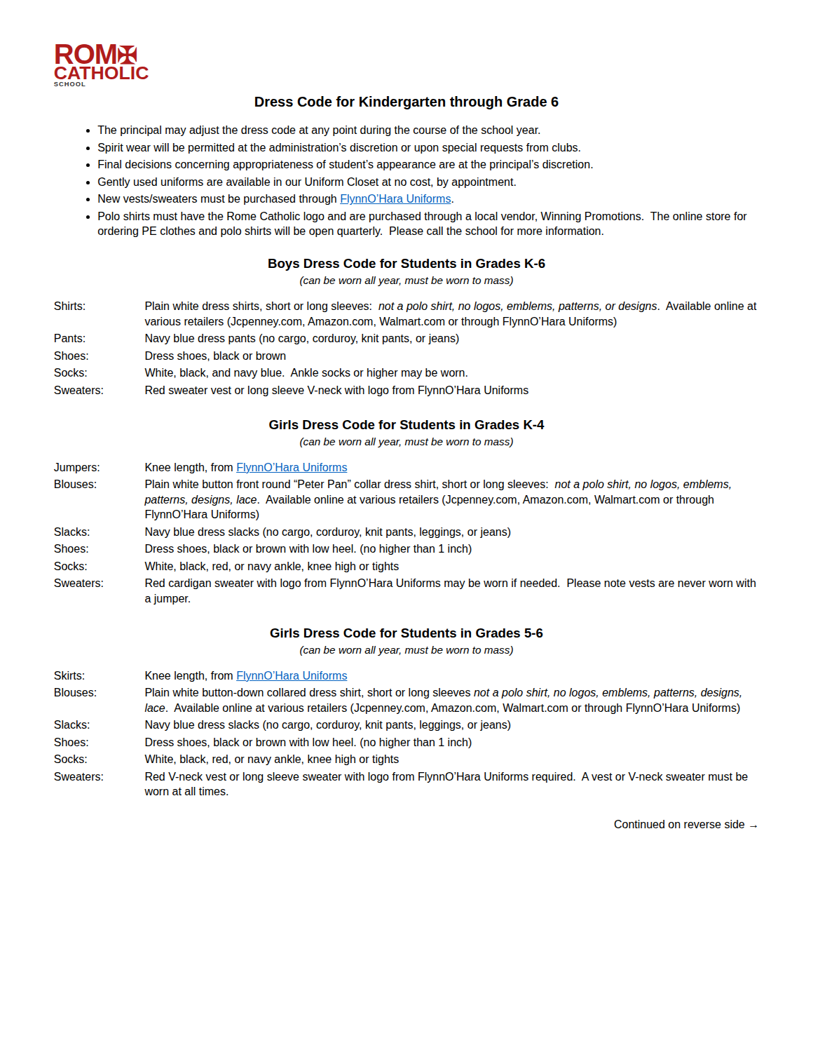ROM✠ CATHOLIC SCHOOL
Dress Code for Kindergarten through Grade 6
The principal may adjust the dress code at any point during the course of the school year.
Spirit wear will be permitted at the administration’s discretion or upon special requests from clubs.
Final decisions concerning appropriateness of student’s appearance are at the principal’s discretion.
Gently used uniforms are available in our Uniform Closet at no cost, by appointment.
New vests/sweaters must be purchased through FlynnO’Hara Uniforms.
Polo shirts must have the Rome Catholic logo and are purchased through a local vendor, Winning Promotions. The online store for ordering PE clothes and polo shirts will be open quarterly. Please call the school for more information.
Boys Dress Code for Students in Grades K-6
(can be worn all year, must be worn to mass)
| Shirts: | Plain white dress shirts, short or long sleeves: not a polo shirt, no logos, emblems, patterns, or designs . Available online at various retailers (Jcpenney.com, Amazon.com, Walmart.com or through FlynnO’Hara Uniforms) |
| Pants: | Navy blue dress pants (no cargo, corduroy, knit pants, or jeans) |
| Shoes: | Dress shoes, black or brown |
| Socks: | White, black, and navy blue. Ankle socks or higher may be worn. |
| Sweaters: | Red sweater vest or long sleeve V-neck with logo from FlynnO’Hara Uniforms |
Girls Dress Code for Students in Grades K-4
(can be worn all year, must be worn to mass)
| Jumpers: | Knee length, from FlynnO’Hara Uniforms |
| Blouses: | Plain white button front round “Peter Pan” collar dress shirt, short or long sleeves: not a polo shirt, no logos, emblems, patterns, designs, lace . Available online at various retailers (Jcpenney.com, Amazon.com, Walmart.com or through FlynnO’Hara Uniforms) |
| Slacks: | Navy blue dress slacks (no cargo, corduroy, knit pants, leggings, or jeans) |
| Shoes: | Dress shoes, black or brown with low heel. (no higher than 1 inch) |
| Socks: | White, black, red, or navy ankle, knee high or tights |
| Sweaters: | Red cardigan sweater with logo from FlynnO’Hara Uniforms may be worn if needed. Please note vests are never worn with a jumper. |
Girls Dress Code for Students in Grades 5-6
(can be worn all year, must be worn to mass)
| Skirts: | Knee length, from FlynnO’Hara Uniforms |
| Blouses: | Plain white button-down collared dress shirt, short or long sleeves not a polo shirt, no logos, emblems, patterns, designs, lace . Available online at various retailers (Jcpenney.com, Amazon.com, Walmart.com or through FlynnO’Hara Uniforms) |
| Slacks: | Navy blue dress slacks (no cargo, corduroy, knit pants, leggings, or jeans) |
| Shoes: | Dress shoes, black or brown with low heel. (no higher than 1 inch) |
| Socks: | White, black, red, or navy ankle, knee high or tights |
| Sweaters: | Red V-neck vest or long sleeve sweater with logo from FlynnO’Hara Uniforms required. A vest or V-neck sweater must be worn at all times. |
Continued on reverse side →